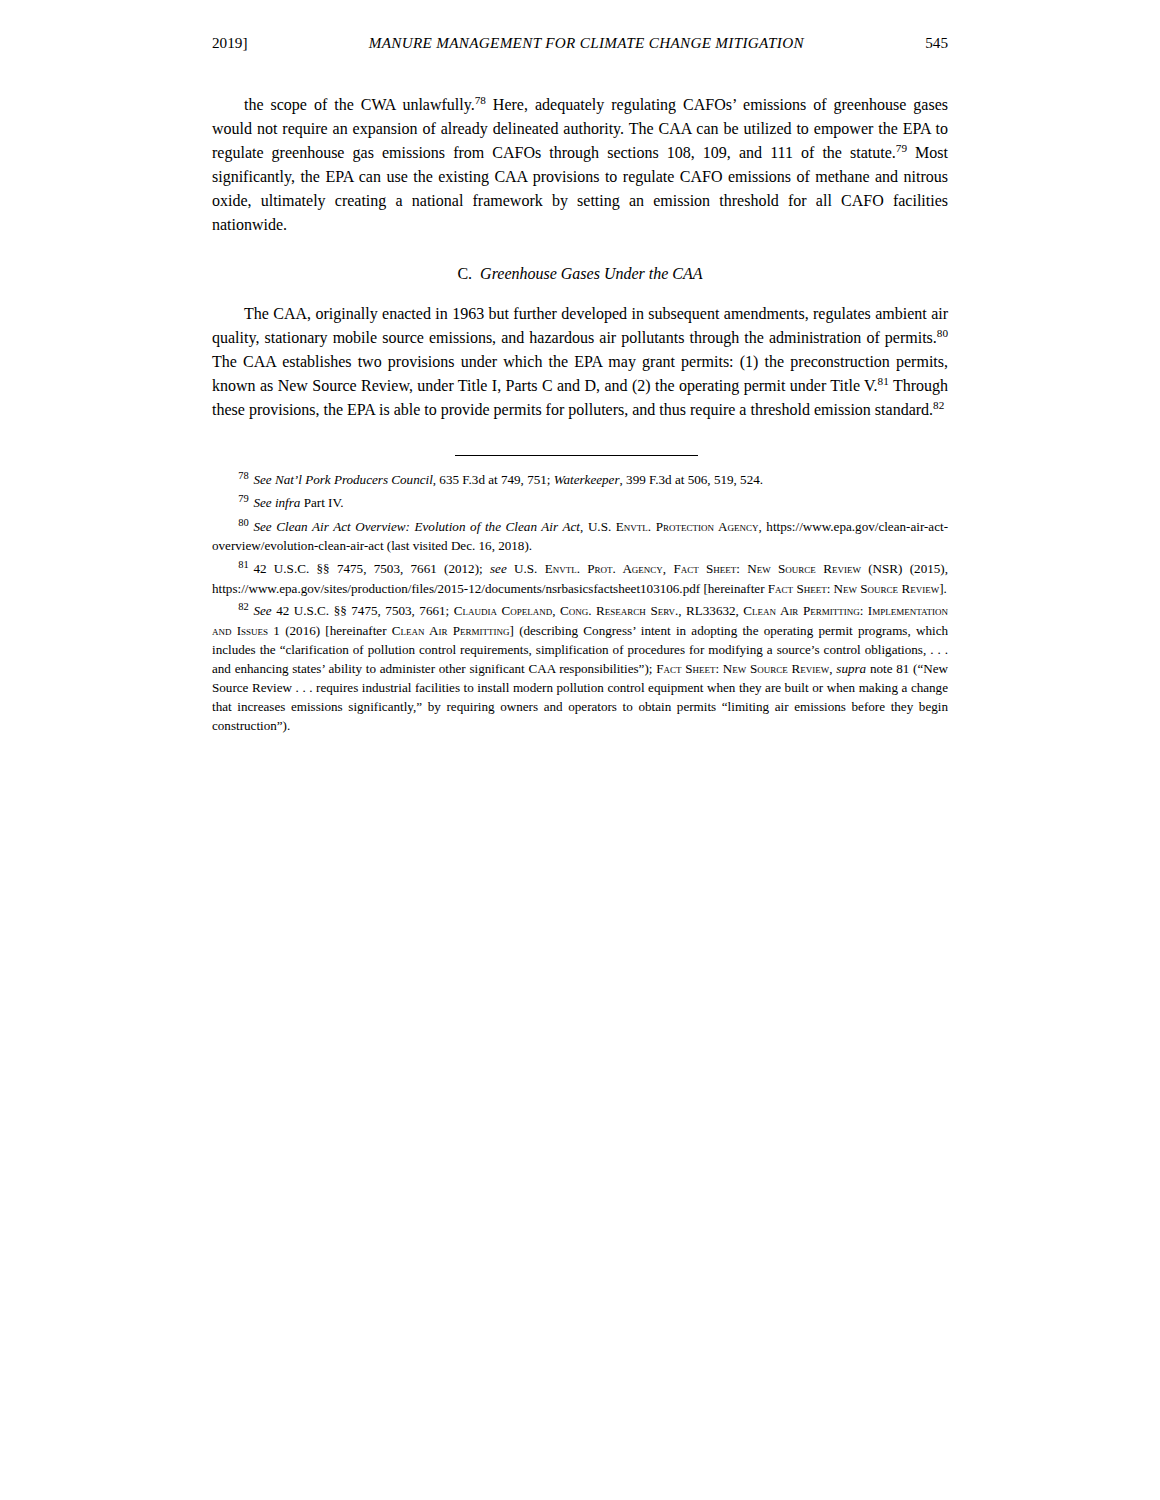2019] Manure Management for Climate Change Mitigation 545
the scope of the CWA unlawfully.78 Here, adequately regulating CAFOs’ emissions of greenhouse gases would not require an expansion of already delineated authority. The CAA can be utilized to empower the EPA to regulate greenhouse gas emissions from CAFOs through sections 108, 109, and 111 of the statute.79 Most significantly, the EPA can use the existing CAA provisions to regulate CAFO emissions of methane and nitrous oxide, ultimately creating a national framework by setting an emission threshold for all CAFO facilities nationwide.
C. Greenhouse Gases Under the CAA
The CAA, originally enacted in 1963 but further developed in subsequent amendments, regulates ambient air quality, stationary mobile source emissions, and hazardous air pollutants through the administration of permits.80 The CAA establishes two provisions under which the EPA may grant permits: (1) the preconstruction permits, known as New Source Review, under Title I, Parts C and D, and (2) the operating permit under Title V.81 Through these provisions, the EPA is able to provide permits for polluters, and thus require a threshold emission standard.82
78 See Nat’l Pork Producers Council, 635 F.3d at 749, 751; Waterkeeper, 399 F.3d at 506, 519, 524.
79 See infra Part IV.
80 See Clean Air Act Overview: Evolution of the Clean Air Act, U.S. Envtl. Protection Agency, https://www.epa.gov/clean-air-act-overview/evolution-clean-air-act (last visited Dec. 16, 2018).
8142 U.S.C. §§ 7475, 7503, 7661 (2012); see U.S. Envtl. Prot. Agency, Fact Sheet: New Source Review (NSR) (2015), https://www.epa.gov/sites/production/files/2015-12/documents/nsrbasicsfactsheet103106.pdf [hereinafter Fact Sheet: New Source Review].
82 See 42 U.S.C. §§ 7475, 7503, 7661; Claudia Copeland, Cong. Research Serv., RL33632, Clean Air Permitting: Implementation and Issues 1 (2016) [hereinafter Clean Air Permitting] (describing Congress’ intent in adopting the operating permit programs, which includes the “clarification of pollution control requirements, simplification of procedures for modifying a source’s control obligations, . . . and enhancing states’ ability to administer other significant CAA responsibilities”); Fact Sheet: New Source Review, supra note 81 (“New Source Review . . . requires industrial facilities to install modern pollution control equipment when they are built or when making a change that increases emissions significantly,” by requiring owners and operators to obtain permits “limiting air emissions before they begin construction”).